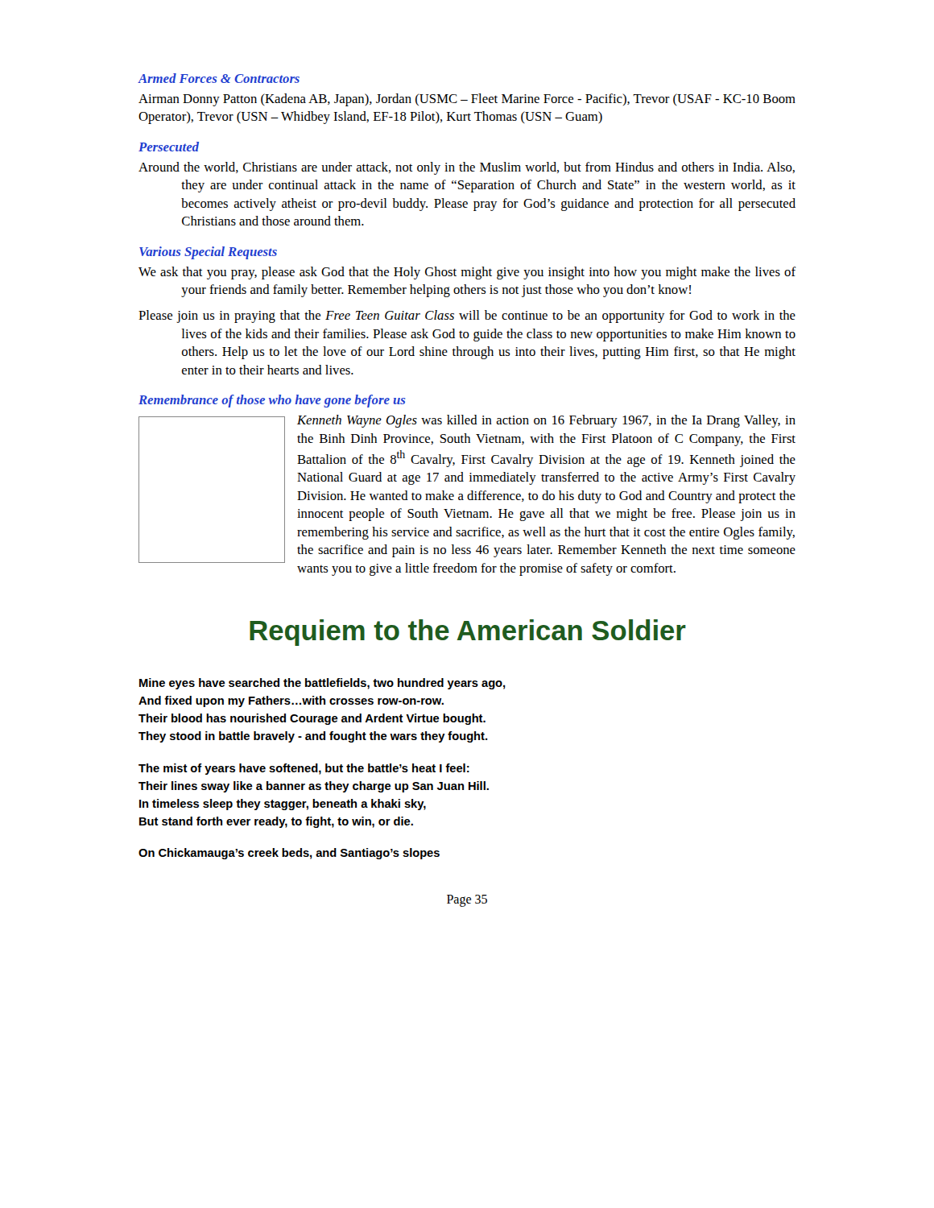Armed Forces & Contractors
Airman Donny Patton (Kadena AB, Japan), Jordan (USMC – Fleet Marine Force - Pacific), Trevor (USAF - KC-10 Boom Operator), Trevor (USN – Whidbey Island, EF-18 Pilot), Kurt Thomas (USN – Guam)
Persecuted
Around the world, Christians are under attack, not only in the Muslim world, but from Hindus and others in India. Also, they are under continual attack in the name of “Separation of Church and State” in the western world, as it becomes actively atheist or pro-devil buddy. Please pray for God’s guidance and protection for all persecuted Christians and those around them.
Various Special Requests
We ask that you pray, please ask God that the Holy Ghost might give you insight into how you might make the lives of your friends and family better. Remember helping others is not just those who you don’t know!
Please join us in praying that the Free Teen Guitar Class will be continue to be an opportunity for God to work in the lives of the kids and their families. Please ask God to guide the class to new opportunities to make Him known to others. Help us to let the love of our Lord shine through us into their lives, putting Him first, so that He might enter in to their hearts and lives.
Remembrance of those who have gone before us
Kenneth Wayne Ogles was killed in action on 16 February 1967, in the Ia Drang Valley, in the Binh Dinh Province, South Vietnam, with the First Platoon of C Company, the First Battalion of the 8th Cavalry, First Cavalry Division at the age of 19. Kenneth joined the National Guard at age 17 and immediately transferred to the active Army’s First Cavalry Division. He wanted to make a difference, to do his duty to God and Country and protect the innocent people of South Vietnam. He gave all that we might be free. Please join us in remembering his service and sacrifice, as well as the hurt that it cost the entire Ogles family, the sacrifice and pain is no less 46 years later. Remember Kenneth the next time someone wants you to give a little freedom for the promise of safety or comfort.
Requiem to the American Soldier
Mine eyes have searched the battlefields, two hundred years ago,
And fixed upon my Fathers…with crosses row-on-row.
Their blood has nourished Courage and Ardent Virtue bought.
They stood in battle bravely - and fought the wars they fought.
The mist of years have softened, but the battle’s heat I feel:
Their lines sway like a banner as they charge up San Juan Hill.
In timeless sleep they stagger, beneath a khaki sky,
But stand forth ever ready, to fight, to win, or die.
On Chickamauga’s creek beds, and Santiago’s slopes
Page 35